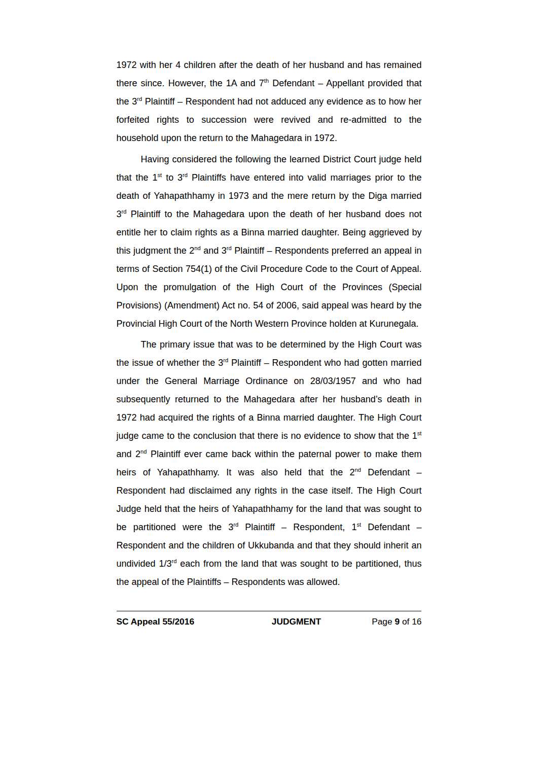1972 with her 4 children after the death of her husband and has remained there since. However, the 1A and 7th Defendant – Appellant provided that the 3rd Plaintiff – Respondent had not adduced any evidence as to how her forfeited rights to succession were revived and re-admitted to the household upon the return to the Mahagedara in 1972.
Having considered the following the learned District Court judge held that the 1st to 3rd Plaintiffs have entered into valid marriages prior to the death of Yahapathhamy in 1973 and the mere return by the Diga married 3rd Plaintiff to the Mahagedara upon the death of her husband does not entitle her to claim rights as a Binna married daughter. Being aggrieved by this judgment the 2nd and 3rd Plaintiff – Respondents preferred an appeal in terms of Section 754(1) of the Civil Procedure Code to the Court of Appeal. Upon the promulgation of the High Court of the Provinces (Special Provisions) (Amendment) Act no. 54 of 2006, said appeal was heard by the Provincial High Court of the North Western Province holden at Kurunegala.
The primary issue that was to be determined by the High Court was the issue of whether the 3rd Plaintiff – Respondent who had gotten married under the General Marriage Ordinance on 28/03/1957 and who had subsequently returned to the Mahagedara after her husband’s death in 1972 had acquired the rights of a Binna married daughter. The High Court judge came to the conclusion that there is no evidence to show that the 1st and 2nd Plaintiff ever came back within the paternal power to make them heirs of Yahapathhamy. It was also held that the 2nd Defendant – Respondent had disclaimed any rights in the case itself. The High Court Judge held that the heirs of Yahapathhamy for the land that was sought to be partitioned were the 3rd Plaintiff – Respondent, 1st Defendant – Respondent and the children of Ukkubanda and that they should inherit an undivided 1/3rd each from the land that was sought to be partitioned, thus the appeal of the Plaintiffs – Respondents was allowed.
SC Appeal 55/2016
JUDGMENT
Page 9 of 16